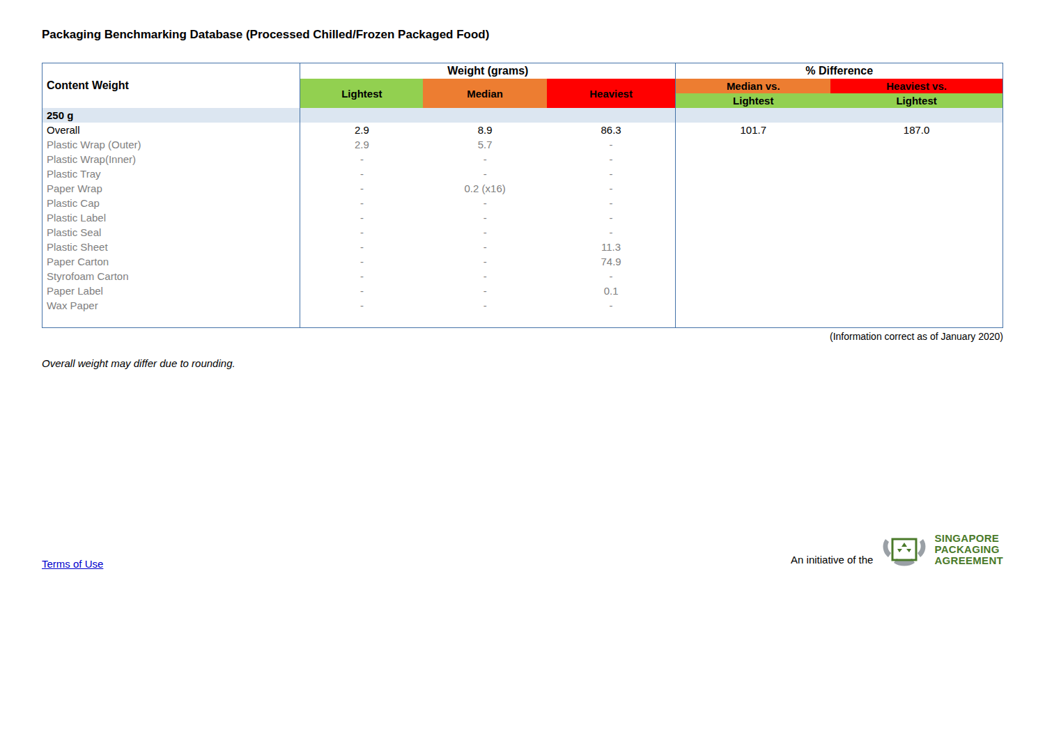Packaging Benchmarking Database (Processed Chilled/Frozen Packaged Food)
| Content Weight | Weight (grams) | % Difference |
| Lightest | Median | Heaviest | Median vs. | Heaviest vs. |
| Lightest | Lightest |
| 250 g | | | | | |
| Overall | 2.9 | 8.9 | 86.3 | 101.7 | 187.0 |
| Plastic Wrap (Outer) | 2.9 | 5.7 | - | | |
| Plastic Wrap(Inner) | - | - | - | | |
| Plastic Tray | - | - | - | | |
| Paper Wrap | - | 0.2 (x16) | - | | |
| Plastic Cap | - | - | - | | |
| Plastic Label | - | - | - | | |
| Plastic Seal | - | - | - | | |
| Plastic Sheet | - | - | 11.3 | | |
| Paper Carton | - | - | 74.9 | | |
| Styrofoam Carton | - | - | - | | |
| Paper Label | - | - | 0.1 | | |
| Wax Paper | - | - | - | | |
(Information correct as of January 2020)
Overall weight may differ due to rounding.
Terms of Use
An initiative of the
SINGAPORE PACKAGING AGREEMENT